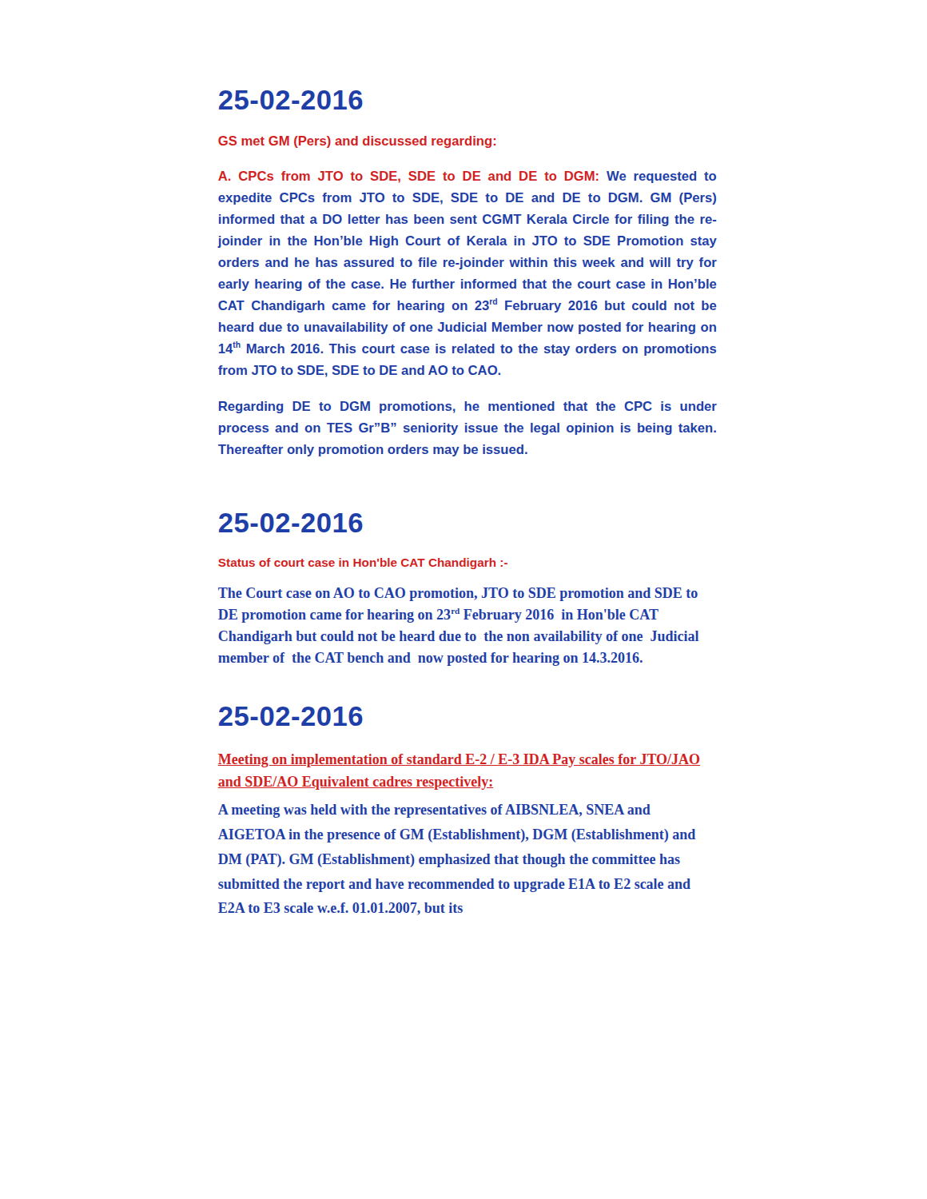25-02-2016
GS met GM (Pers) and discussed regarding:
A. CPCs from JTO to SDE, SDE to DE and DE to DGM: We requested to expedite CPCs from JTO to SDE, SDE to DE and DE to DGM. GM (Pers) informed that a DO letter has been sent CGMT Kerala Circle for filing the re-joinder in the Hon’ble High Court of Kerala in JTO to SDE Promotion stay orders and he has assured to file re-joinder within this week and will try for early hearing of the case. He further informed that the court case in Hon’ble CAT Chandigarh came for hearing on 23rd February 2016 but could not be heard due to unavailability of one Judicial Member now posted for hearing on 14th March 2016. This court case is related to the stay orders on promotions from JTO to SDE, SDE to DE and AO to CAO.
Regarding DE to DGM promotions, he mentioned that the CPC is under process and on TES Gr”B” seniority issue the legal opinion is being taken. Thereafter only promotion orders may be issued.
25-02-2016
Status of court case in Hon'ble CAT Chandigarh :-
The Court case on AO to CAO promotion, JTO to SDE promotion and SDE to DE promotion came for hearing on 23rd February 2016 in Hon'ble CAT Chandigarh but could not be heard due to the non availability of one Judicial member of the CAT bench and now posted for hearing on 14.3.2016.
25-02-2016
Meeting on implementation of standard E-2 / E-3 IDA Pay scales for JTO/JAO and SDE/AO Equivalent cadres respectively:
A meeting was held with the representatives of AIBSNLEA, SNEA and AIGETOA in the presence of GM (Establishment), DGM (Establishment) and DM (PAT). GM (Establishment) emphasized that though the committee has submitted the report and have recommended to upgrade E1A to E2 scale and E2A to E3 scale w.e.f. 01.01.2007, but its